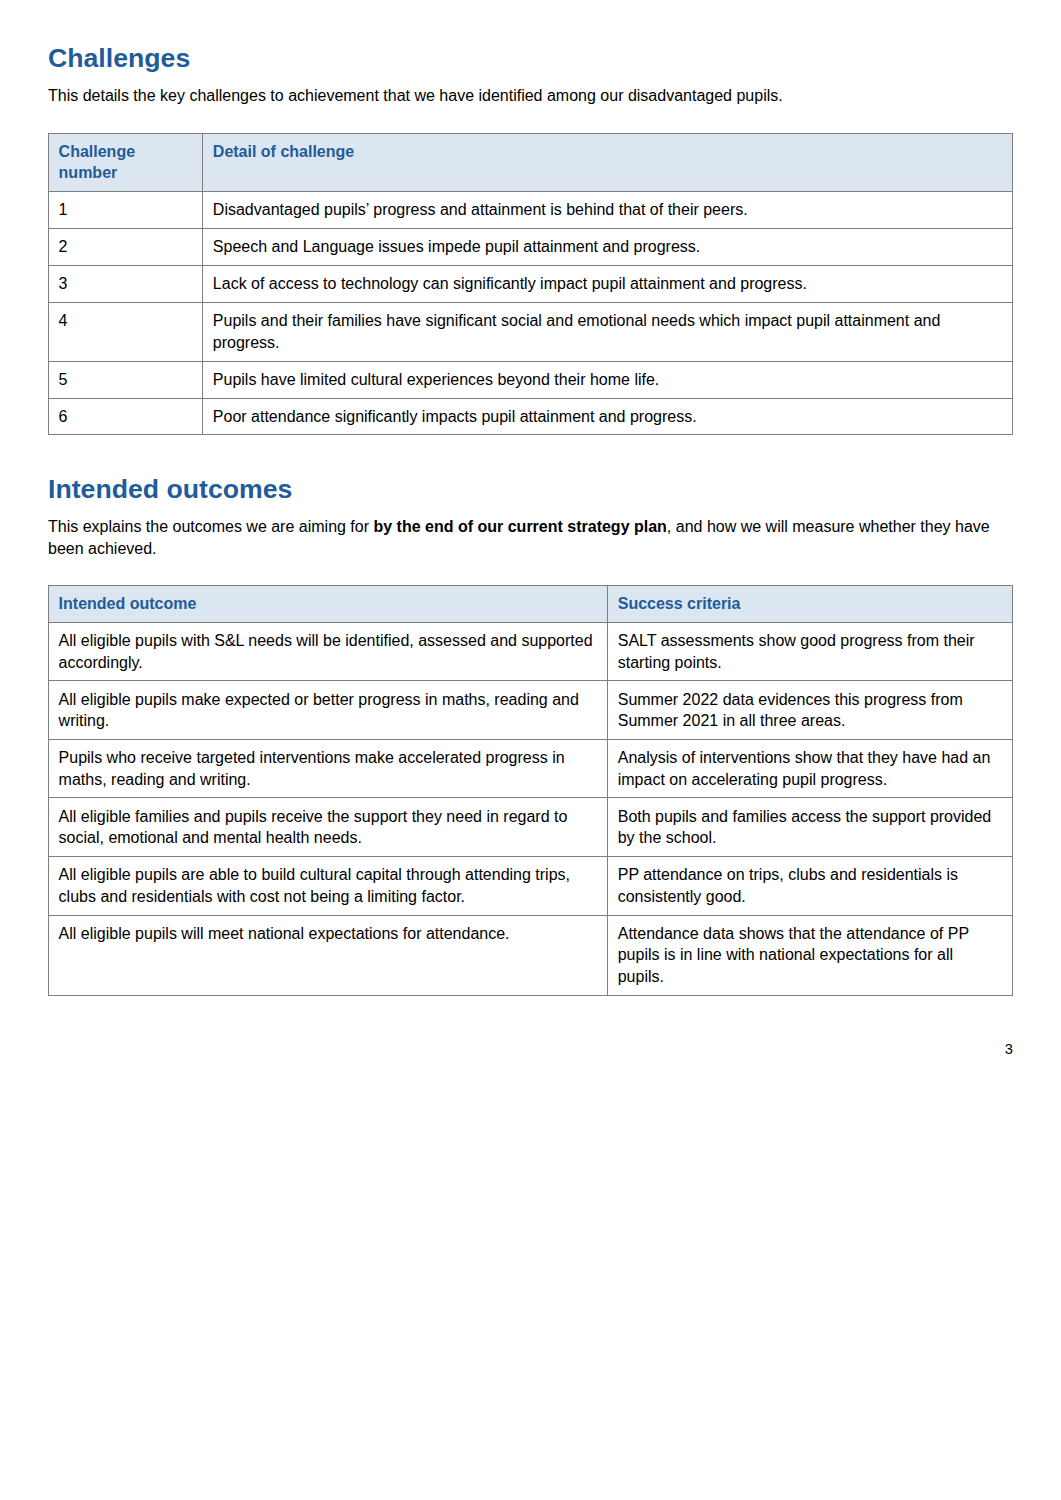Challenges
This details the key challenges to achievement that we have identified among our disadvantaged pupils.
| Challenge number | Detail of challenge |
| --- | --- |
| 1 | Disadvantaged pupils’ progress and attainment is behind that of their peers. |
| 2 | Speech and Language issues impede pupil attainment and progress. |
| 3 | Lack of access to technology can significantly impact pupil attainment and progress. |
| 4 | Pupils and their families have significant social and emotional needs which impact pupil attainment and progress. |
| 5 | Pupils have limited cultural experiences beyond their home life. |
| 6 | Poor attendance significantly impacts pupil attainment and progress. |
Intended outcomes
This explains the outcomes we are aiming for by the end of our current strategy plan, and how we will measure whether they have been achieved.
| Intended outcome | Success criteria |
| --- | --- |
| All eligible pupils with S&L needs will be identified, assessed and supported accordingly. | SALT assessments show good progress from their starting points. |
| All eligible pupils make expected or better progress in maths, reading and writing. | Summer 2022 data evidences this progress from Summer 2021 in all three areas. |
| Pupils who receive targeted interventions make accelerated progress in maths, reading and writing. | Analysis of interventions show that they have had an impact on accelerating pupil progress. |
| All eligible families and pupils receive the support they need in regard to social, emotional and mental health needs. | Both pupils and families access the support provided by the school. |
| All eligible pupils are able to build cultural capital through attending trips, clubs and residentials with cost not being a limiting factor. | PP attendance on trips, clubs and residentials is consistently good. |
| All eligible pupils will meet national expectations for attendance. | Attendance data shows that the attendance of PP pupils is in line with national expectations for all pupils. |
3